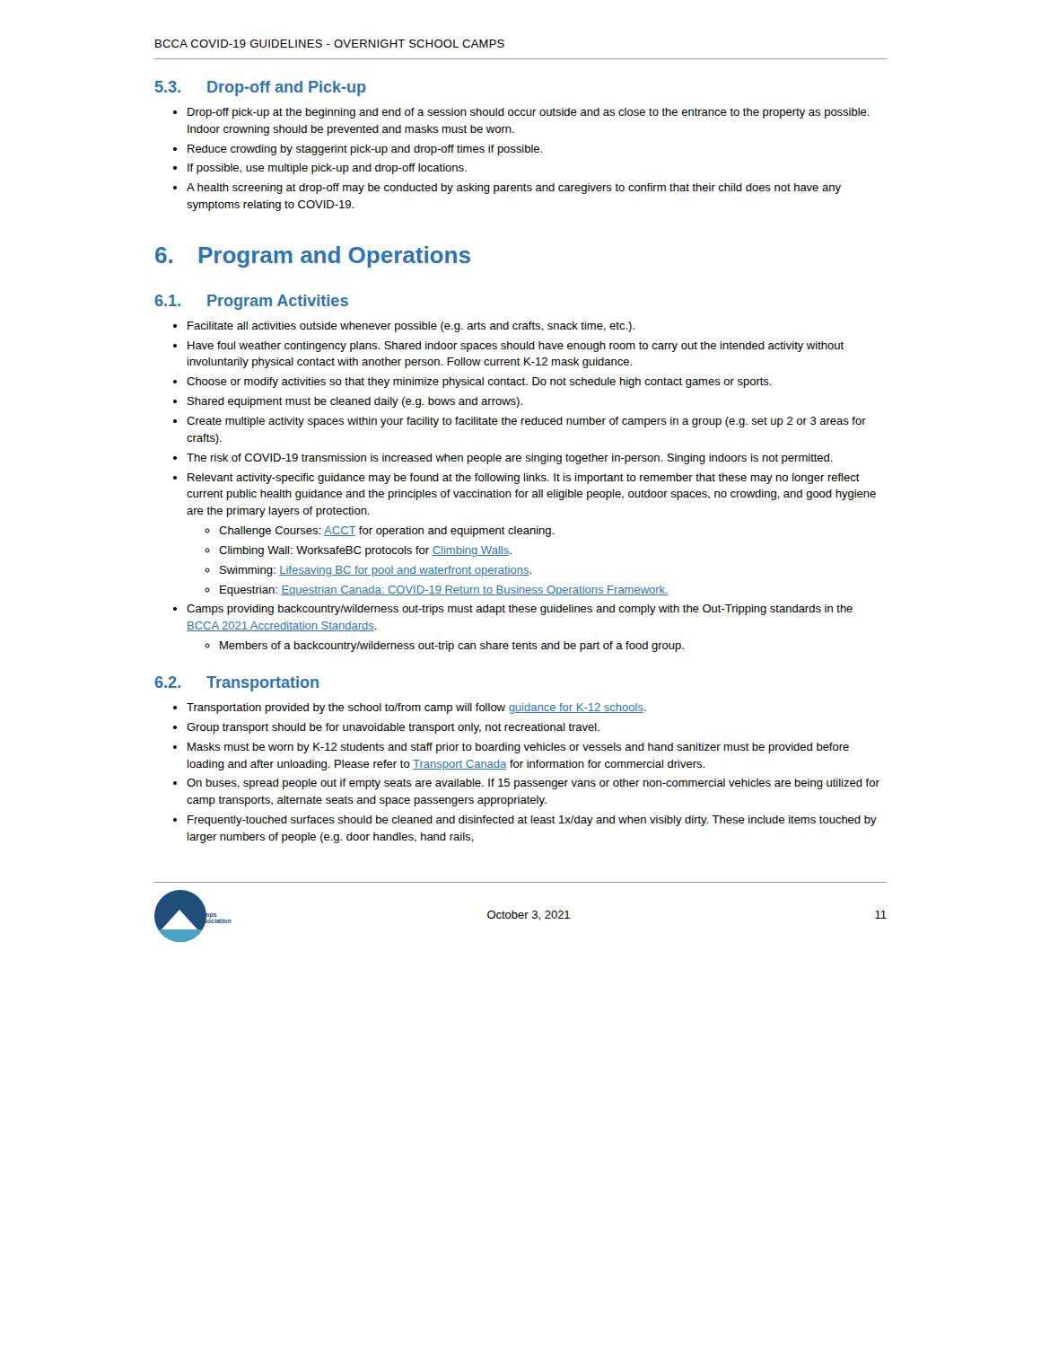BCCA COVID-19 GUIDELINES - OVERNIGHT SCHOOL CAMPS
5.3. Drop-off and Pick-up
Drop-off pick-up at the beginning and end of a session should occur outside and as close to the entrance to the property as possible. Indoor crowning should be prevented and masks must be worn.
Reduce crowding by staggerint pick-up and drop-off times if possible.
If possible, use multiple pick-up and drop-off locations.
A health screening at drop-off may be conducted by asking parents and caregivers to confirm that their child does not have any symptoms relating to COVID-19.
6. Program and Operations
6.1. Program Activities
Facilitate all activities outside whenever possible (e.g. arts and crafts, snack time, etc.).
Have foul weather contingency plans. Shared indoor spaces should have enough room to carry out the intended activity without involuntarily physical contact with another person. Follow current K-12 mask guidance.
Choose or modify activities so that they minimize physical contact. Do not schedule high contact games or sports.
Shared equipment must be cleaned daily (e.g. bows and arrows).
Create multiple activity spaces within your facility to facilitate the reduced number of campers in a group (e.g. set up 2 or 3 areas for crafts).
The risk of COVID-19 transmission is increased when people are singing together in-person. Singing indoors is not permitted.
Relevant activity-specific guidance may be found at the following links. It is important to remember that these may no longer reflect current public health guidance and the principles of vaccination for all eligible people, outdoor spaces, no crowding, and good hygiene are the primary layers of protection.
Challenge Courses: ACCT for operation and equipment cleaning.
Climbing Wall: WorksafeBC protocols for Climbing Walls.
Swimming: Lifesaving BC for pool and waterfront operations.
Equestrian: Equestrian Canada: COVID-19 Return to Business Operations Framework.
Camps providing backcountry/wilderness out-trips must adapt these guidelines and comply with the Out-Tripping standards in the BCCA 2021 Accreditation Standards.
Members of a backcountry/wilderness out-trip can share tents and be part of a food group.
6.2. Transportation
Transportation provided by the school to/from camp will follow guidance for K-12 schools.
Group transport should be for unavoidable transport only, not recreational travel.
Masks must be worn by K-12 students and staff prior to boarding vehicles or vessels and hand sanitizer must be provided before loading and after unloading. Please refer to Transport Canada for information for commercial drivers.
On buses, spread people out if empty seats are available. If 15 passenger vans or other non-commercial vehicles are being utilized for camp transports, alternate seats and space passengers appropriately.
Frequently-touched surfaces should be cleaned and disinfected at least 1x/day and when visibly dirty. These include items touched by larger numbers of people (e.g. door handles, hand rails,
BC
Camps
Association
October 3, 2021
11